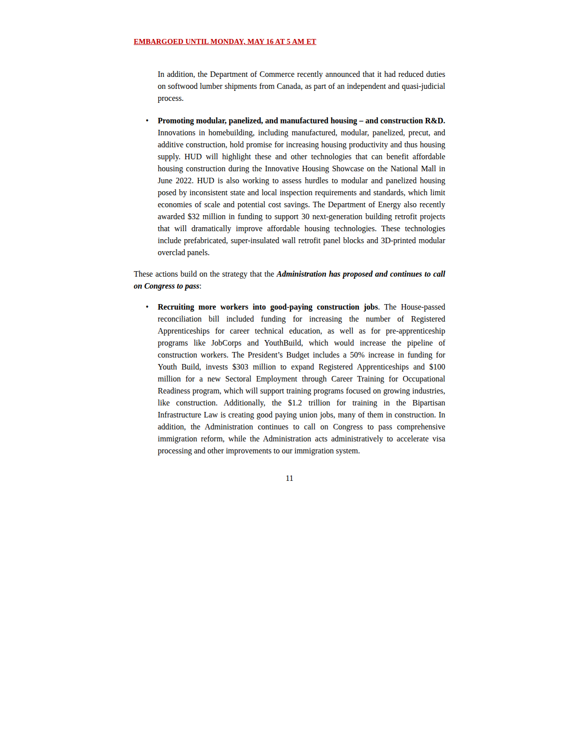EMBARGOED UNTIL MONDAY, MAY 16 AT 5 AM ET
In addition, the Department of Commerce recently announced that it had reduced duties on softwood lumber shipments from Canada, as part of an independent and quasi-judicial process.
Promoting modular, panelized, and manufactured housing – and construction R&D. Innovations in homebuilding, including manufactured, modular, panelized, precut, and additive construction, hold promise for increasing housing productivity and thus housing supply. HUD will highlight these and other technologies that can benefit affordable housing construction during the Innovative Housing Showcase on the National Mall in June 2022. HUD is also working to assess hurdles to modular and panelized housing posed by inconsistent state and local inspection requirements and standards, which limit economies of scale and potential cost savings. The Department of Energy also recently awarded $32 million in funding to support 30 next-generation building retrofit projects that will dramatically improve affordable housing technologies. These technologies include prefabricated, super-insulated wall retrofit panel blocks and 3D-printed modular overclad panels.
These actions build on the strategy that the Administration has proposed and continues to call on Congress to pass:
Recruiting more workers into good-paying construction jobs. The House-passed reconciliation bill included funding for increasing the number of Registered Apprenticeships for career technical education, as well as for pre-apprenticeship programs like JobCorps and YouthBuild, which would increase the pipeline of construction workers. The President’s Budget includes a 50% increase in funding for Youth Build, invests $303 million to expand Registered Apprenticeships and $100 million for a new Sectoral Employment through Career Training for Occupational Readiness program, which will support training programs focused on growing industries, like construction. Additionally, the $1.2 trillion for training in the Bipartisan Infrastructure Law is creating good paying union jobs, many of them in construction. In addition, the Administration continues to call on Congress to pass comprehensive immigration reform, while the Administration acts administratively to accelerate visa processing and other improvements to our immigration system.
11